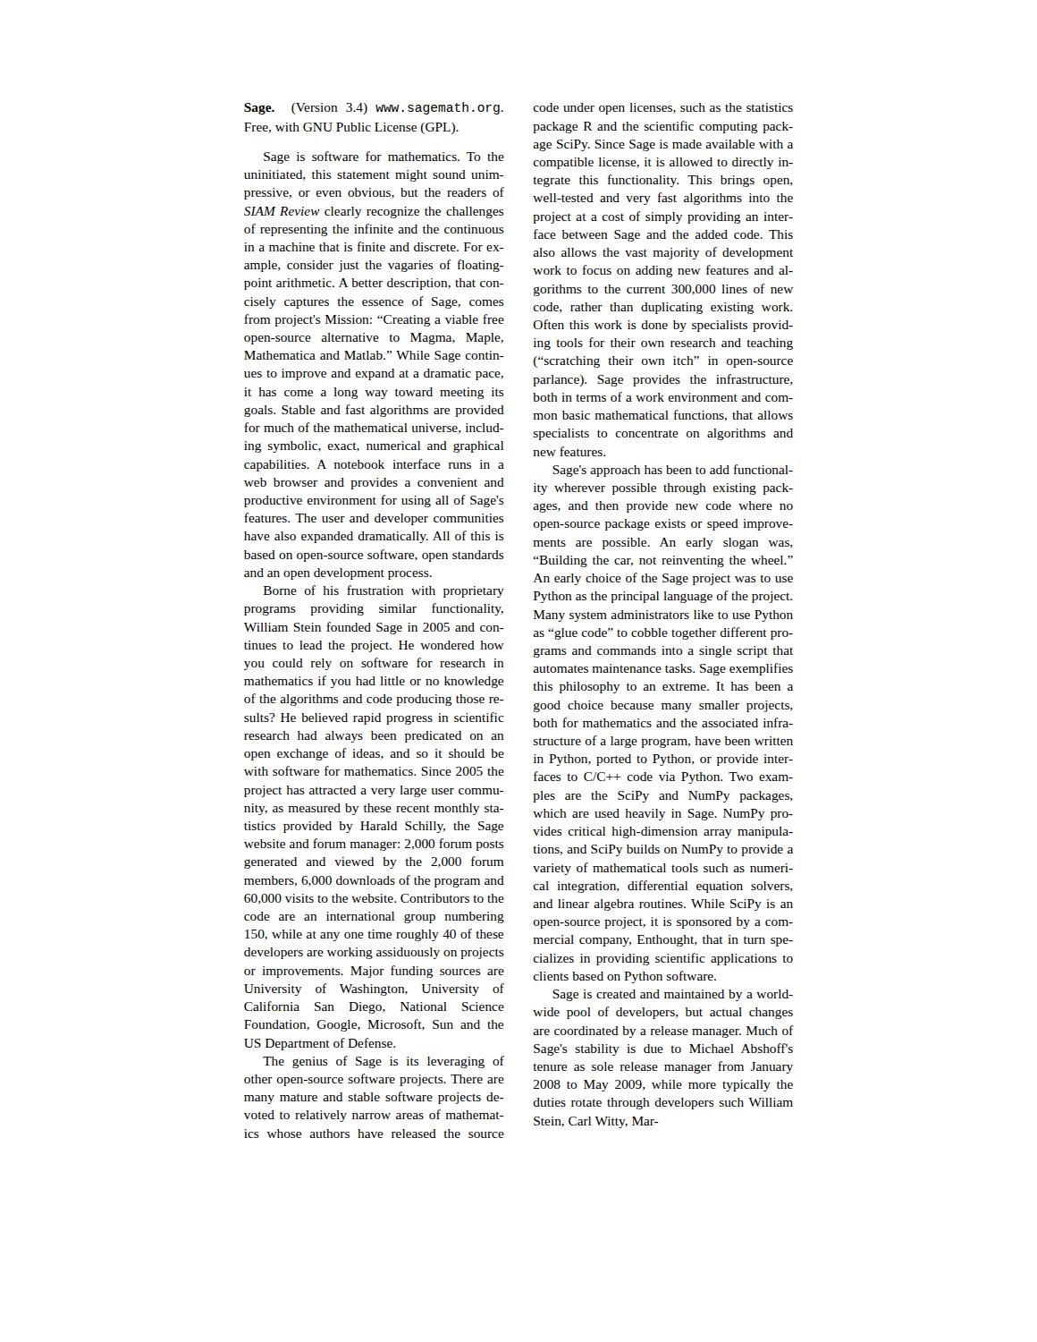Sage. (Version 3.4) www.sagemath.org. Free, with GNU Public License (GPL).
Sage is software for mathematics. To the uninitiated, this statement might sound unimpressive, or even obvious, but the readers of SIAM Review clearly recognize the challenges of representing the infinite and the continuous in a machine that is finite and discrete. For example, consider just the vagaries of floating-point arithmetic. A better description, that concisely captures the essence of Sage, comes from project's Mission: “Creating a viable free open-source alternative to Magma, Maple, Mathematica and Matlab.” While Sage continues to improve and expand at a dramatic pace, it has come a long way toward meeting its goals. Stable and fast algorithms are provided for much of the mathematical universe, including symbolic, exact, numerical and graphical capabilities. A notebook interface runs in a web browser and provides a convenient and productive environment for using all of Sage's features. The user and developer communities have also expanded dramatically. All of this is based on open-source software, open standards and an open development process.
Borne of his frustration with proprietary programs providing similar functionality, William Stein founded Sage in 2005 and continues to lead the project. He wondered how you could rely on software for research in mathematics if you had little or no knowledge of the algorithms and code producing those results? He believed rapid progress in scientific research had always been predicated on an open exchange of ideas, and so it should be with software for mathematics. Since 2005 the project has attracted a very large user community, as measured by these recent monthly statistics provided by Harald Schilly, the Sage website and forum manager: 2,000 forum posts generated and viewed by the 2,000 forum members, 6,000 downloads of the program and 60,000 visits to the website. Contributors to the code are an international group numbering 150, while at any one time roughly 40 of these developers are working assiduously on projects or improvements. Major funding sources are University of Washington, University of California San Diego, National Science Foundation, Google, Microsoft, Sun and the US Department of Defense.
The genius of Sage is its leveraging of other open-source software projects. There are many mature and stable software projects devoted to relatively narrow areas of mathematics whose authors have released the source code under open licenses, such as the statistics package R and the scientific computing package SciPy. Since Sage is made available with a compatible license, it is allowed to directly integrate this functionality. This brings open, well-tested and very fast algorithms into the project at a cost of simply providing an interface between Sage and the added code. This also allows the vast majority of development work to focus on adding new features and algorithms to the current 300,000 lines of new code, rather than duplicating existing work. Often this work is done by specialists providing tools for their own research and teaching (“scratching their own itch” in open-source parlance). Sage provides the infrastructure, both in terms of a work environment and common basic mathematical functions, that allows specialists to concentrate on algorithms and new features.
Sage's approach has been to add functionality wherever possible through existing packages, and then provide new code where no open-source package exists or speed improvements are possible. An early slogan was, “Building the car, not reinventing the wheel.” An early choice of the Sage project was to use Python as the principal language of the project. Many system administrators like to use Python as “glue code” to cobble together different programs and commands into a single script that automates maintenance tasks. Sage exemplifies this philosophy to an extreme. It has been a good choice because many smaller projects, both for mathematics and the associated infrastructure of a large program, have been written in Python, ported to Python, or provide interfaces to C/C++ code via Python. Two examples are the SciPy and NumPy packages, which are used heavily in Sage. NumPy provides critical high-dimension array manipulations, and SciPy builds on NumPy to provide a variety of mathematical tools such as numerical integration, differential equation solvers, and linear algebra routines. While SciPy is an open-source project, it is sponsored by a commercial company, Enthought, that in turn specializes in providing scientific applications to clients based on Python software.
Sage is created and maintained by a world-wide pool of developers, but actual changes are coordinated by a release manager. Much of Sage's stability is due to Michael Abshoff's tenure as sole release manager from January 2008 to May 2009, while more typically the duties rotate through developers such William Stein, Carl Witty, Mar-